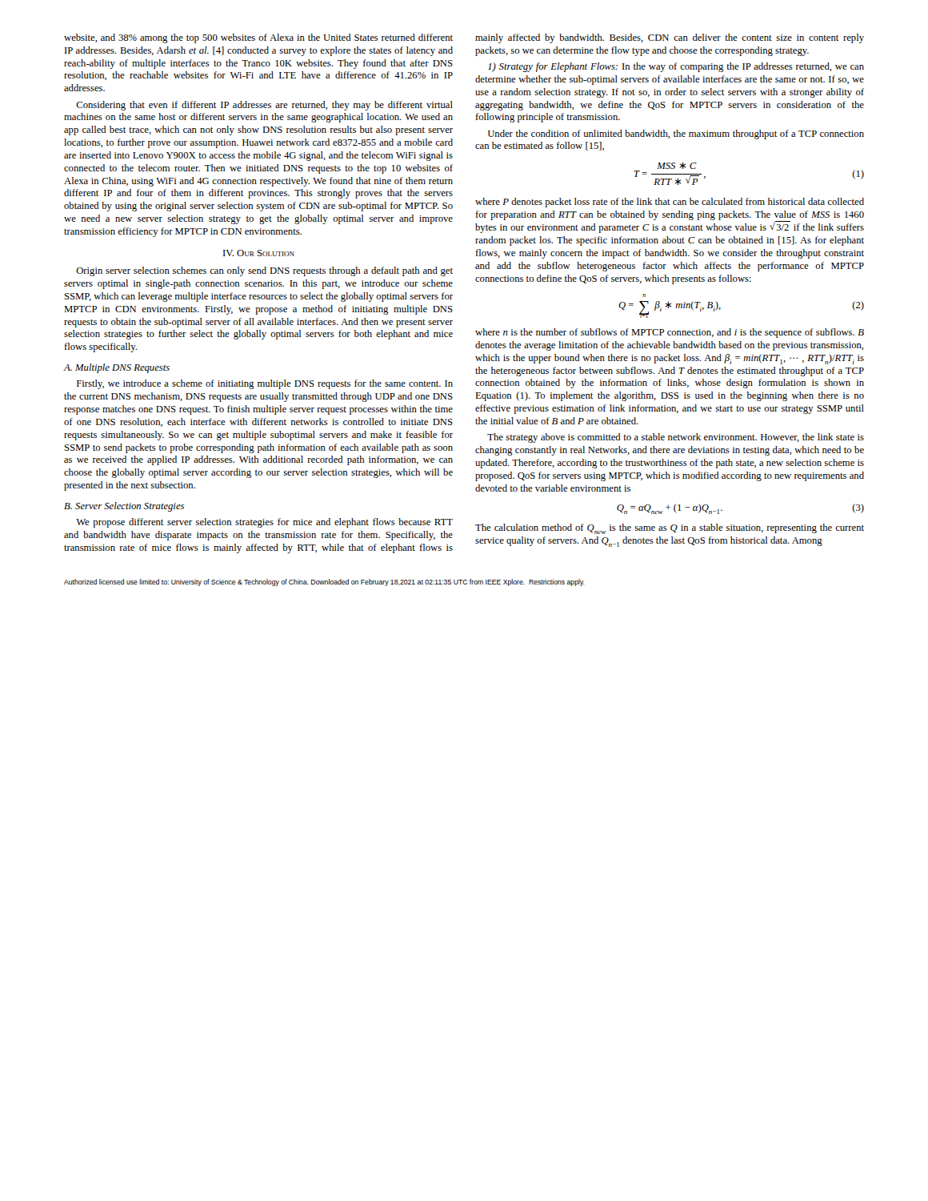website, and 38% among the top 500 websites of Alexa in the United States returned different IP addresses. Besides, Adarsh et al. [4] conducted a survey to explore the states of latency and reach-ability of multiple interfaces to the Tranco 10K websites. They found that after DNS resolution, the reachable websites for Wi-Fi and LTE have a difference of 41.26% in IP addresses.
Considering that even if different IP addresses are returned, they may be different virtual machines on the same host or different servers in the same geographical location. We used an app called best trace, which can not only show DNS resolution results but also present server locations, to further prove our assumption. Huawei network card e8372-855 and a mobile card are inserted into Lenovo Y900X to access the mobile 4G signal, and the telecom WiFi signal is connected to the telecom router. Then we initiated DNS requests to the top 10 websites of Alexa in China, using WiFi and 4G connection respectively. We found that nine of them return different IP and four of them in different provinces. This strongly proves that the servers obtained by using the original server selection system of CDN are sub-optimal for MPTCP. So we need a new server selection strategy to get the globally optimal server and improve transmission efficiency for MPTCP in CDN environments.
IV. Our Solution
Origin server selection schemes can only send DNS requests through a default path and get servers optimal in single-path connection scenarios. In this part, we introduce our scheme SSMP, which can leverage multiple interface resources to select the globally optimal servers for MPTCP in CDN environments. Firstly, we propose a method of initiating multiple DNS requests to obtain the sub-optimal server of all available interfaces. And then we present server selection strategies to further select the globally optimal servers for both elephant and mice flows specifically.
A. Multiple DNS Requests
Firstly, we introduce a scheme of initiating multiple DNS requests for the same content. In the current DNS mechanism, DNS requests are usually transmitted through UDP and one DNS response matches one DNS request. To finish multiple server request processes within the time of one DNS resolution, each interface with different networks is controlled to initiate DNS requests simultaneously. So we can get multiple suboptimal servers and make it feasible for SSMP to send packets to probe corresponding path information of each available path as soon as we received the applied IP addresses. With additional recorded path information, we can choose the globally optimal server according to our server selection strategies, which will be presented in the next subsection.
B. Server Selection Strategies
We propose different server selection strategies for mice and elephant flows because RTT and bandwidth have disparate impacts on the transmission rate for them. Specifically, the transmission rate of mice flows is mainly affected by RTT, while that of elephant flows is mainly affected by bandwidth. Besides, CDN can deliver the content size in content reply packets, so we can determine the flow type and choose the corresponding strategy.
1) Strategy for Elephant Flows: In the way of comparing the IP addresses returned, we can determine whether the sub-optimal servers of available interfaces are the same or not. If so, we use a random selection strategy. If not so, in order to select servers with a stronger ability of aggregating bandwidth, we define the QoS for MPTCP servers in consideration of the following principle of transmission.
Under the condition of unlimited bandwidth, the maximum throughput of a TCP connection can be estimated as follow [15],
T = MSS ∗ C RTT ∗ P, (1)
where P denotes packet loss rate of the link that can be calculated from historical data collected for preparation and RTT can be obtained by sending ping packets. The value of MSS is 1460 bytes in our environment and parameter C is a constant whose value is 3/2 if the link suffers random packet los. The specific information about C can be obtained in [15]. As for elephant flows, we mainly concern the impact of bandwidth. So we consider the throughput constraint and add the subflow heterogeneous factor which affects the performance of MPTCP connections to define the QoS of servers, which presents as follows:
Q = n∑i=1 βi ∗ min(Ti, Bi), (2)
where n is the number of subflows of MPTCP connection, and i is the sequence of subflows. B denotes the average limitation of the achievable bandwidth based on the previous transmission, which is the upper bound when there is no packet loss. And βi = min(RTT1, ··· , RTTn)/RTTi is the heterogeneous factor between subflows. And T denotes the estimated throughput of a TCP connection obtained by the information of links, whose design formulation is shown in Equation (1). To implement the algorithm, DSS is used in the beginning when there is no effective previous estimation of link information, and we start to use our strategy SSMP until the initial value of B and P are obtained.
The strategy above is committed to a stable network environment. However, the link state is changing constantly in real Networks, and there are deviations in testing data, which need to be updated. Therefore, according to the trustworthiness of the path state, a new selection scheme is proposed. QoS for servers using MPTCP, which is modified according to new requirements and devoted to the variable environment is
Qn = αQnew + (1 − α)Qn−1. (3)
The calculation method of Qnew is the same as Q in a stable situation, representing the current service quality of servers. And Qn−1 denotes the last QoS from historical data. Among
Authorized licensed use limited to: University of Science & Technology of China. Downloaded on February 18,2021 at 02:11:35 UTC from IEEE Xplore. Restrictions apply.